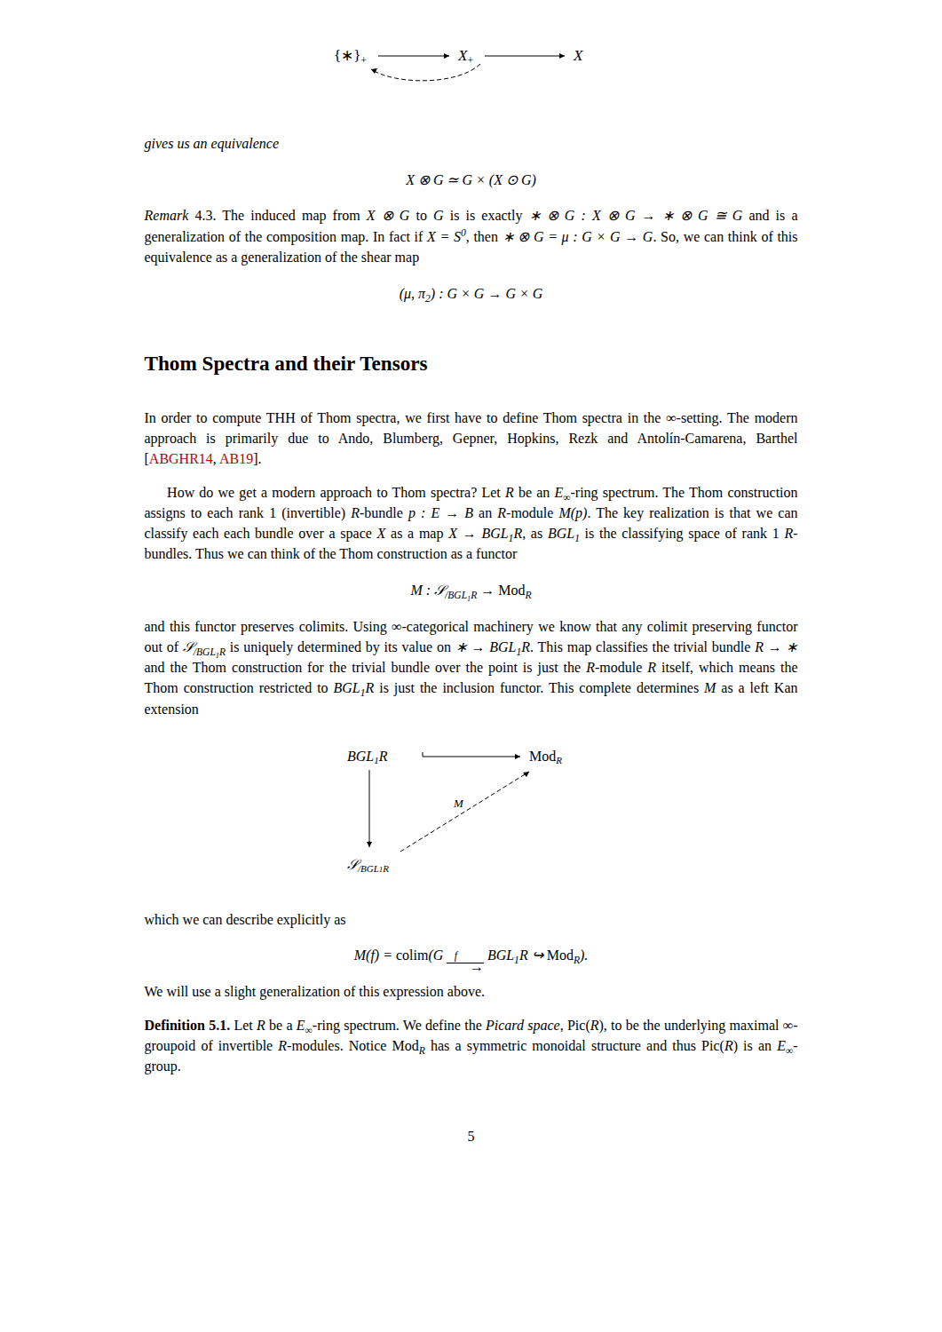{∗}+ X+ X
gives us an equivalence
X ⊗ G ≃ G × (X ⊙ G)
Remark 4.3. The induced map from X ⊗ G to G is is exactly ∗ ⊗ G : X ⊗ G → ∗ ⊗ G ≅ G and is a generalization of the composition map. In fact if X = S0, then ∗ ⊗ G = μ : G × G → G. So, we can think of this equivalence as a generalization of the shear map
(μ, π2) : G × G → G × G
Thom Spectra and their Tensors
In order to compute THH of Thom spectra, we first have to define Thom spectra in the ∞-setting. The modern approach is primarily due to Ando, Blumberg, Gepner, Hopkins, Rezk and Antolín-Camarena, Barthel [ABGHR14, AB19].
How do we get a modern approach to Thom spectra? Let R be an E∞-ring spectrum. The Thom construction assigns to each rank 1 (invertible) R-bundle p : E → B an R-module M(p). The key realization is that we can classify each each bundle over a space X as a map X → BGL1R, as BGL1 is the classifying space of rank 1 R-bundles. Thus we can think of the Thom construction as a functor
M : 𝒮/BGL1R → ModR
and this functor preserves colimits. Using ∞-categorical machinery we know that any colimit preserving functor out of 𝒮/BGL1R is uniquely determined by its value on ∗ → BGL1R. This map classifies the trivial bundle R → ∗ and the Thom construction for the trivial bundle over the point is just the R-module R itself, which means the Thom construction restricted to BGL1R is just the inclusion functor. This complete determines M as a left Kan extension
BGL1R ModR 𝒮/BGL1R M
which we can describe explicitly as
M(f) = colim(G f → BGL1R ↪ ModR).
We will use a slight generalization of this expression above.
Definition 5.1. Let R be a E∞-ring spectrum. We define the Picard space, Pic(R), to be the underlying maximal ∞-groupoid of invertible R-modules. Notice ModR has a symmetric monoidal structure and thus Pic(R) is an E∞-group.
5